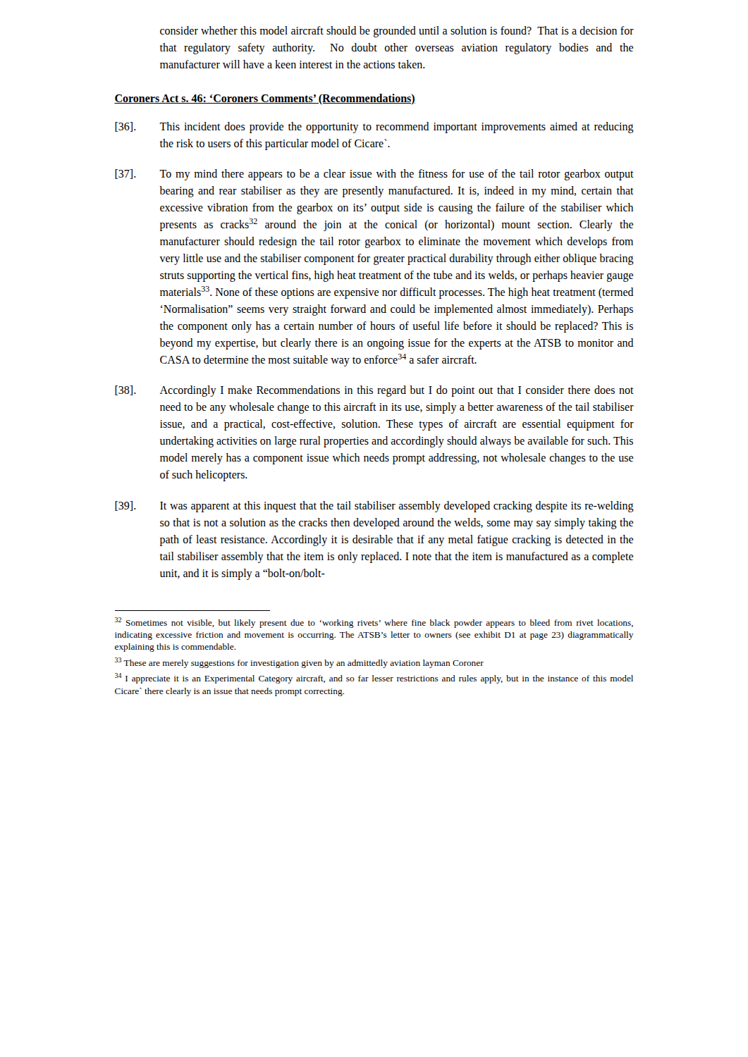consider whether this model aircraft should be grounded until a solution is found? That is a decision for that regulatory safety authority. No doubt other overseas aviation regulatory bodies and the manufacturer will have a keen interest in the actions taken.
Coroners Act s. 46: ‘Coroners Comments’ (Recommendations)
[36].
This incident does provide the opportunity to recommend important improvements aimed at reducing the risk to users of this particular model of Cicare`.
[37].
To my mind there appears to be a clear issue with the fitness for use of the tail rotor gearbox output bearing and rear stabiliser as they are presently manufactured. It is, indeed in my mind, certain that excessive vibration from the gearbox on its’ output side is causing the failure of the stabiliser which presents as cracks32 around the join at the conical (or horizontal) mount section. Clearly the manufacturer should redesign the tail rotor gearbox to eliminate the movement which develops from very little use and the stabiliser component for greater practical durability through either oblique bracing struts supporting the vertical fins, high heat treatment of the tube and its welds, or perhaps heavier gauge materials33. None of these options are expensive nor difficult processes. The high heat treatment (termed ‘Normalisation” seems very straight forward and could be implemented almost immediately). Perhaps the component only has a certain number of hours of useful life before it should be replaced? This is beyond my expertise, but clearly there is an ongoing issue for the experts at the ATSB to monitor and CASA to determine the most suitable way to enforce34 a safer aircraft.
[38].
Accordingly I make Recommendations in this regard but I do point out that I consider there does not need to be any wholesale change to this aircraft in its use, simply a better awareness of the tail stabiliser issue, and a practical, cost-effective, solution. These types of aircraft are essential equipment for undertaking activities on large rural properties and accordingly should always be available for such. This model merely has a component issue which needs prompt addressing, not wholesale changes to the use of such helicopters.
[39].
It was apparent at this inquest that the tail stabiliser assembly developed cracking despite its re-welding so that is not a solution as the cracks then developed around the welds, some may say simply taking the path of least resistance. Accordingly it is desirable that if any metal fatigue cracking is detected in the tail stabiliser assembly that the item is only replaced. I note that the item is manufactured as a complete unit, and it is simply a “bolt-on/bolt-
32 Sometimes not visible, but likely present due to ‘working rivets’ where fine black powder appears to bleed from rivet locations, indicating excessive friction and movement is occurring. The ATSB’s letter to owners (see exhibit D1 at page 23) diagrammatically explaining this is commendable.
33 These are merely suggestions for investigation given by an admittedly aviation layman Coroner
34 I appreciate it is an Experimental Category aircraft, and so far lesser restrictions and rules apply, but in the instance of this model Cicare` there clearly is an issue that needs prompt correcting.